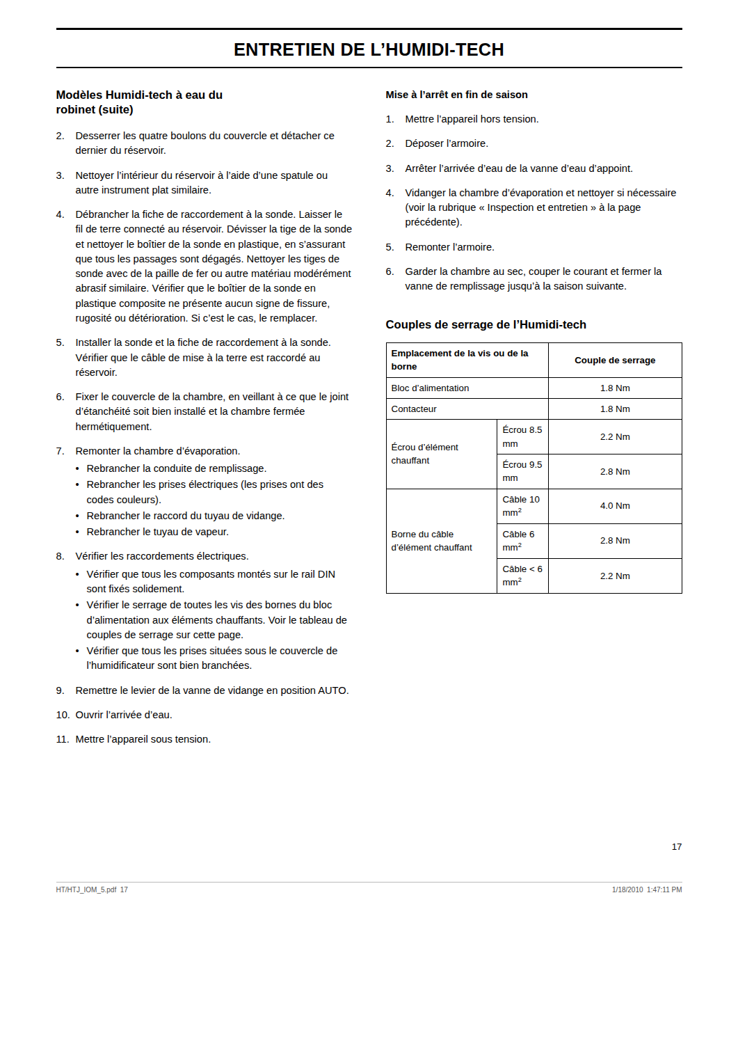ENTRETIEN DE L’HUMIDI-TECH
Modèles Humidi-tech à eau du
robinet (suite)
Desserrer les quatre boulons du couvercle et détacher ce dernier du réservoir.
Nettoyer l’intérieur du réservoir à l’aide d’une spatule ou autre instrument plat similaire.
Débrancher la fiche de raccordement à la sonde. Laisser le fil de terre connecté au réservoir. Dévisser la tige de la sonde et nettoyer le boîtier de la sonde en plastique, en s’assurant que tous les passages sont dégagés. Nettoyer les tiges de sonde avec de la paille de fer ou autre matériau modérément abrasif similaire. Vérifier que le boîtier de la sonde en plastique composite ne présente aucun signe de fissure, rugosité ou détérioration. Si c’est le cas, le remplacer.
Installer la sonde et la fiche de raccordement à la sonde. Vérifier que le câble de mise à la terre est raccordé au réservoir.
Fixer le couvercle de la chambre, en veillant à ce que le joint d’étanchéité soit bien installé et la chambre fermée hermétiquement.
Remonter la chambre d’évaporation.
Rebrancher la conduite de remplissage.
Rebrancher les prises électriques (les prises ont des codes couleurs).
Rebrancher le raccord du tuyau de vidange.
Rebrancher le tuyau de vapeur.
Vérifier les raccordements électriques.
Vérifier que tous les composants montés sur le rail DIN sont fixés solidement.
Vérifier le serrage de toutes les vis des bornes du bloc d’alimentation aux éléments chauffants. Voir le tableau de couples de serrage sur cette page.
Vérifier que tous les prises situées sous le couvercle de l’humidificateur sont bien branchées.
Remettre le levier de la vanne de vidange en position AUTO.
Ouvrir l’arrivée d’eau.
Mettre l’appareil sous tension.
Mise à l’arrêt en fin de saison
Mettre l’appareil hors tension.
Déposer l’armoire.
Arrêter l’arrivée d’eau de la vanne d’eau d’appoint.
Vidanger la chambre d’évaporation et nettoyer si nécessaire (voir la rubrique « Inspection et entretien » à la page précédente).
Remonter l’armoire.
Garder la chambre au sec, couper le courant et fermer la vanne de remplissage jusqu’à la saison suivante.
Couples de serrage de l’Humidi-tech
| Emplacement de la vis ou de la borne | Couple de serrage |
| --- | --- |
| Bloc d’alimentation | 1.8 Nm |
| Contacteur | 1.8 Nm |
| Écrou d’élément chauffant | Écrou 8.5 mm | 2.2 Nm |
| Écrou 9.5 mm | 2.8 Nm |
| Borne du câble d’élément chauffant | Câble 10 mm 2 | 4.0 Nm |
| Câble 6 mm 2 | 2.8 Nm |
| Câble < 6 mm 2 | 2.2 Nm |
17
HT/HTJ_IOM_5.pdf 17 1/18/2010 1:47:11 PM